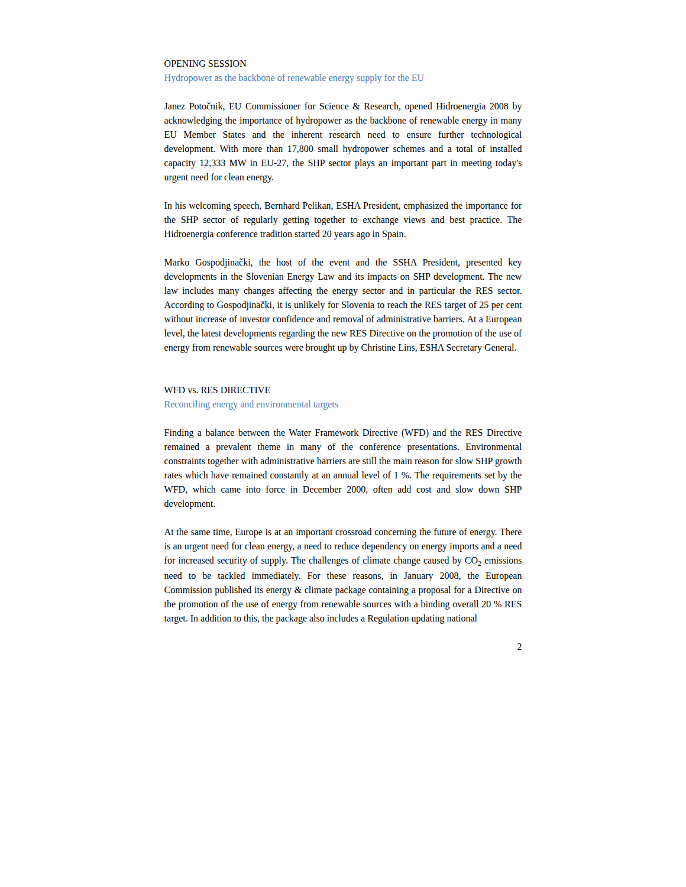OPENING SESSION
Hydropower as the backbone of renewable energy supply for the EU
Janez Potočnik, EU Commissioner for Science & Research, opened Hidroenergia 2008 by acknowledging the importance of hydropower as the backbone of renewable energy in many EU Member States and the inherent research need to ensure further technological development. With more than 17,800 small hydropower schemes and a total of installed capacity 12,333 MW in EU-27, the SHP sector plays an important part in meeting today's urgent need for clean energy.
In his welcoming speech, Bernhard Pelikan, ESHA President, emphasized the importance for the SHP sector of regularly getting together to exchange views and best practice. The Hidroenergia conference tradition started 20 years ago in Spain.
Marko Gospodjinački, the host of the event and the SSHA President, presented key developments in the Slovenian Energy Law and its impacts on SHP development. The new law includes many changes affecting the energy sector and in particular the RES sector. According to Gospodjinački, it is unlikely for Slovenia to reach the RES target of 25 per cent without increase of investor confidence and removal of administrative barriers. At a European level, the latest developments regarding the new RES Directive on the promotion of the use of energy from renewable sources were brought up by Christine Lins, ESHA Secretary General.
WFD vs. RES DIRECTIVE
Reconciling energy and environmental targets
Finding a balance between the Water Framework Directive (WFD) and the RES Directive remained a prevalent theme in many of the conference presentations. Environmental constraints together with administrative barriers are still the main reason for slow SHP growth rates which have remained constantly at an annual level of 1 %. The requirements set by the WFD, which came into force in December 2000, often add cost and slow down SHP development.
At the same time, Europe is at an important crossroad concerning the future of energy. There is an urgent need for clean energy, a need to reduce dependency on energy imports and a need for increased security of supply. The challenges of climate change caused by CO2 emissions need to be tackled immediately. For these reasons, in January 2008, the European Commission published its energy & climate package containing a proposal for a Directive on the promotion of the use of energy from renewable sources with a binding overall 20 % RES target. In addition to this, the package also includes a Regulation updating national
2